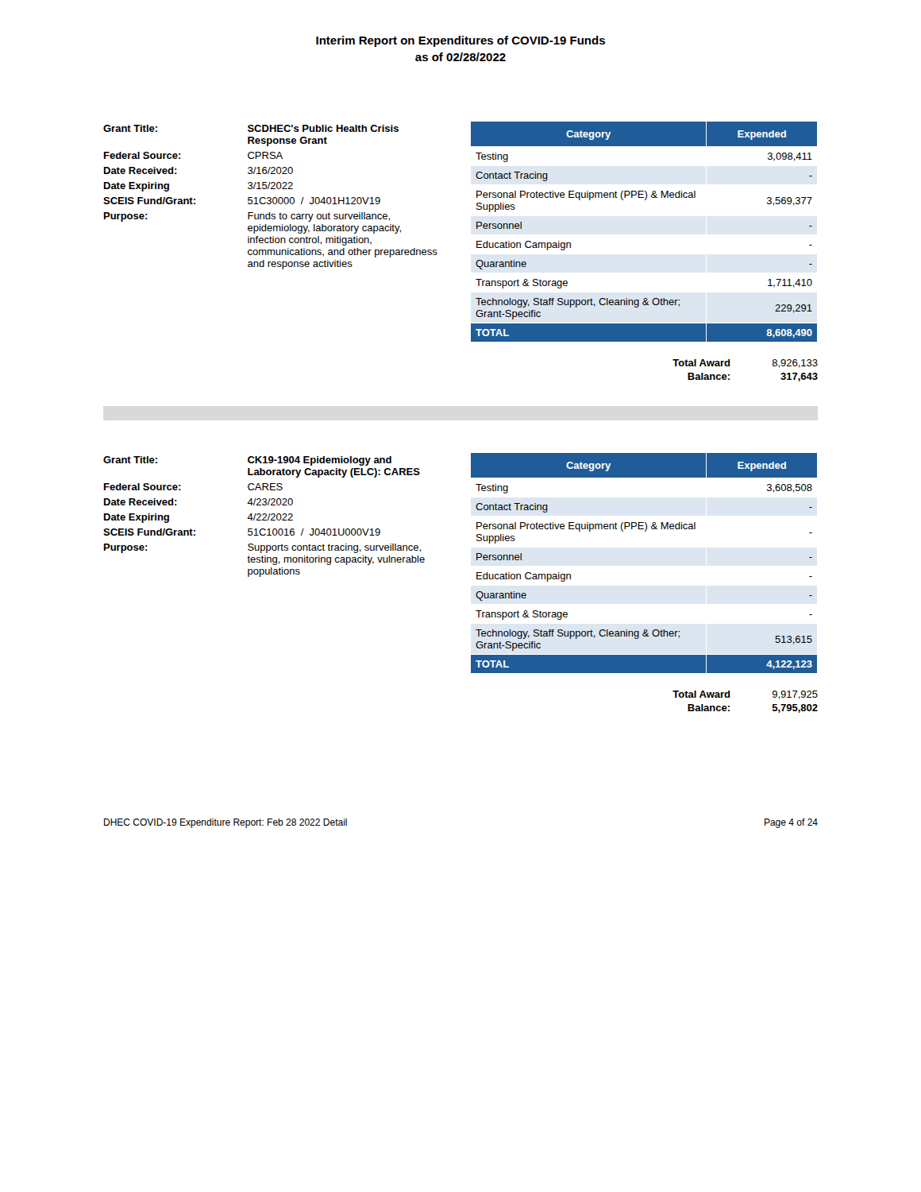Interim Report on Expenditures of COVID-19 Funds
as of 02/28/2022
| Grant Title: | SCDHEC's Public Health Crisis Response Grant |
| Federal Source: | CPRSA |
| Date Received: | 3/16/2020 |
| Date Expiring | 3/15/2022 |
| SCEIS Fund/Grant: | 51C30000 / J0401H120V19 |
| Purpose: | Funds to carry out surveillance, epidemiology, laboratory capacity, infection control, mitigation, communications, and other preparedness and response activities |
| Category | Expended |
| --- | --- |
| Testing | 3,098,411 |
| Contact Tracing | - |
| Personal Protective Equipment (PPE) & Medical Supplies | 3,569,377 |
| Personnel | - |
| Education Campaign | - |
| Quarantine | - |
| Transport & Storage | 1,711,410 |
| Technology, Staff Support, Cleaning & Other; Grant-Specific | 229,291 |
| TOTAL | 8,608,490 |
Total Award 8,926,133
Balance: 317,643
| Grant Title: | CK19-1904 Epidemiology and Laboratory Capacity (ELC): CARES |
| Federal Source: | CARES |
| Date Received: | 4/23/2020 |
| Date Expiring | 4/22/2022 |
| SCEIS Fund/Grant: | 51C10016 / J0401U000V19 |
| Purpose: | Supports contact tracing, surveillance, testing, monitoring capacity, vulnerable populations |
| Category | Expended |
| --- | --- |
| Testing | 3,608,508 |
| Contact Tracing | - |
| Personal Protective Equipment (PPE) & Medical Supplies | - |
| Personnel | - |
| Education Campaign | - |
| Quarantine | - |
| Transport & Storage | - |
| Technology, Staff Support, Cleaning & Other; Grant-Specific | 513,615 |
| TOTAL | 4,122,123 |
Total Award 9,917,925
Balance: 5,795,802
DHEC COVID-19 Expenditure Report: Feb 28 2022 Detail
Page 4 of 24